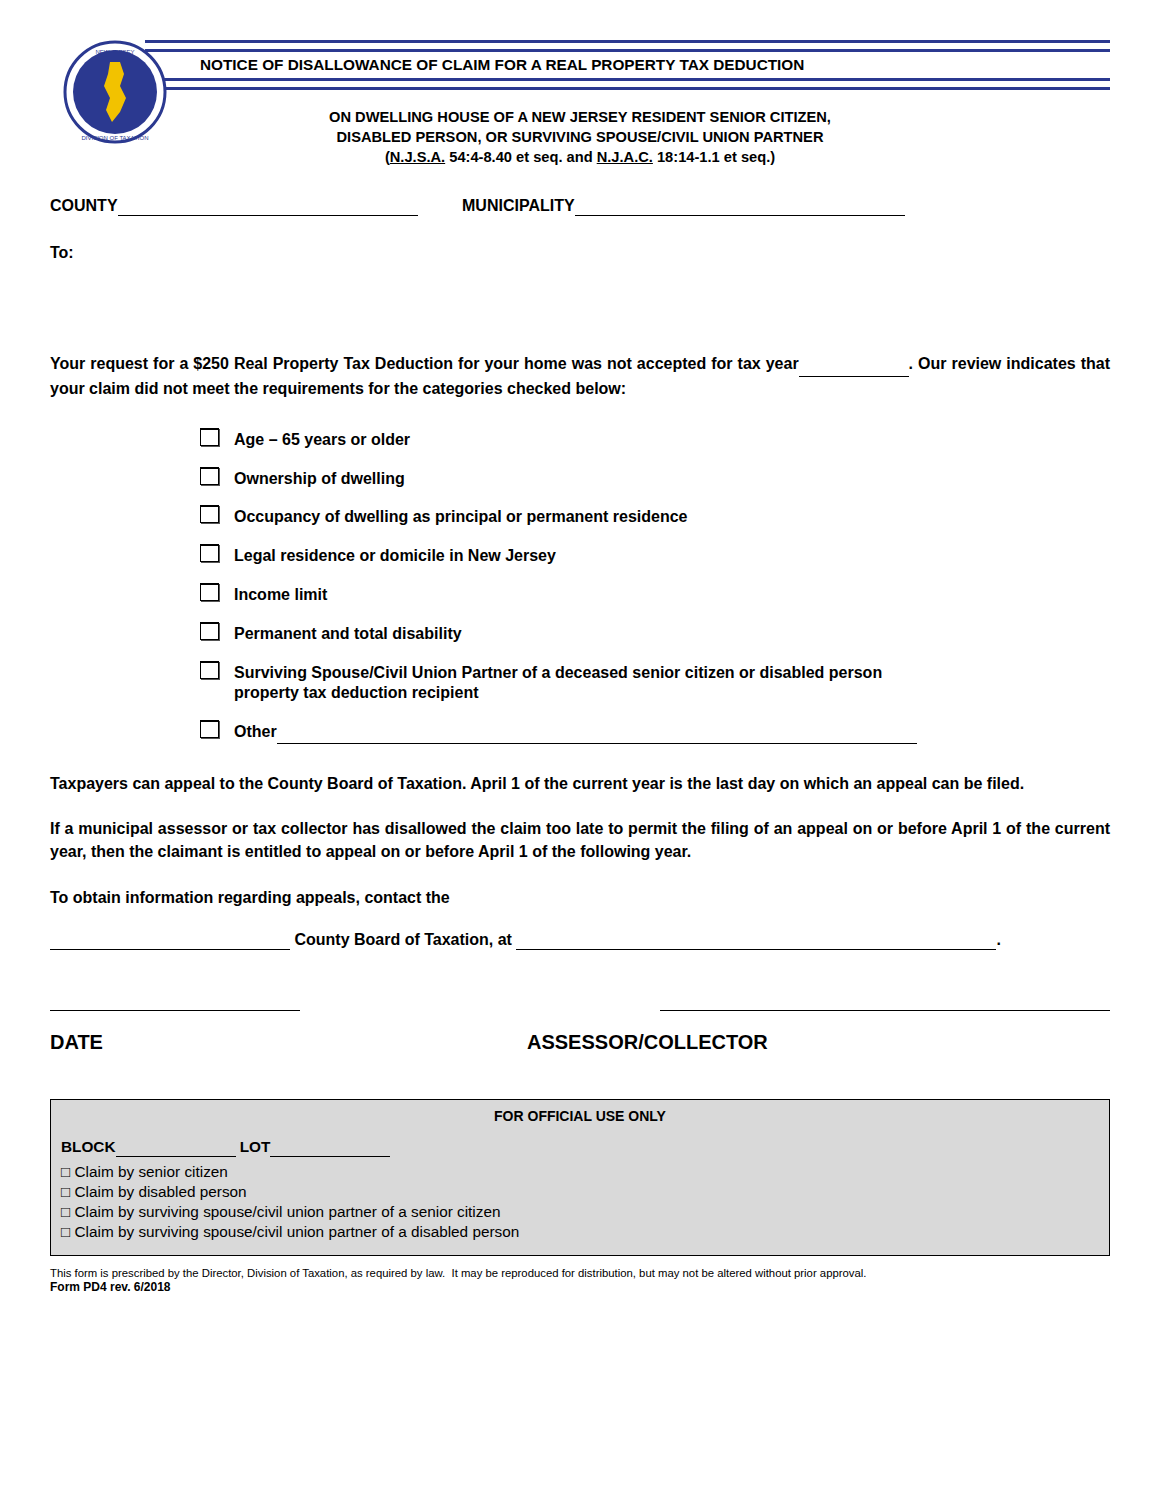NEW JERSEY DIVISION OF TAXATION
NOTICE OF DISALLOWANCE OF CLAIM FOR A REAL PROPERTY TAX DEDUCTION
ON DWELLING HOUSE OF A NEW JERSEY RESIDENT SENIOR CITIZEN,
DISABLED PERSON, OR SURVIVING SPOUSE/CIVIL UNION PARTNER
(N.J.S.A. 54:4-8.40 et seq. and N.J.A.C. 18:14-1.1 et seq.)
COUNTY MUNICIPALITY
To:
Your request for a $250 Real Property Tax Deduction for your home was not accepted for tax year . Our review indicates that your claim did not meet the requirements for the categories checked below:
Age – 65 years or older
Ownership of dwelling
Occupancy of dwelling as principal or permanent residence
Legal residence or domicile in New Jersey
Income limit
Permanent and total disability
Surviving Spouse/Civil Union Partner of a deceased senior citizen or disabled personproperty tax deduction recipient
Other
Taxpayers can appeal to the County Board of Taxation. April 1 of the current year is the last day on which an appeal can be filed.
If a municipal assessor or tax collector has disallowed the claim too late to permit the filing of an appeal on or before April 1 of the current year, then the claimant is entitled to appeal on or before April 1 of the following year.
To obtain information regarding appeals, contact the
County Board of Taxation, at .
| DATE | ASSESSOR/COLLECTOR |
FOR OFFICIAL USE ONLY
BLOCK LOT
□ Claim by senior citizen
□ Claim by disabled person
□ Claim by surviving spouse/civil union partner of a senior citizen
□ Claim by surviving spouse/civil union partner of a disabled person
This form is prescribed by the Director, Division of Taxation, as required by law. It may be reproduced for distribution, but may not be altered without prior approval.
Form PD4 rev. 6/2018